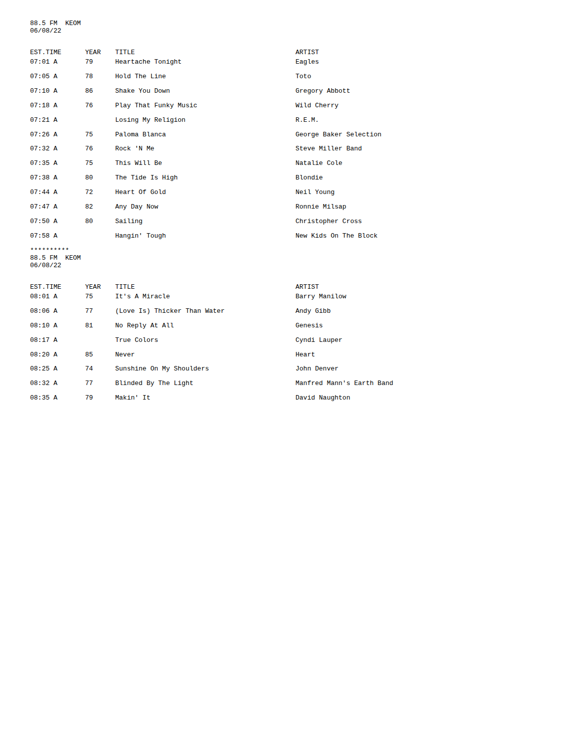88.5 FM  KEOM
06/08/22
| EST.TIME | YEAR | TITLE | ARTIST |
| --- | --- | --- | --- |
| 07:01 A | 79 | Heartache Tonight | Eagles |
| 07:05 A | 78 | Hold The Line | Toto |
| 07:10 A | 86 | Shake You Down | Gregory Abbott |
| 07:18 A | 76 | Play That Funky Music | Wild Cherry |
| 07:21 A | | Losing My Religion | R.E.M. |
| 07:26 A | 75 | Paloma Blanca | George Baker Selection |
| 07:32 A | 76 | Rock 'N Me | Steve Miller Band |
| 07:35 A | 75 | This Will Be | Natalie Cole |
| 07:38 A | 80 | The Tide Is High | Blondie |
| 07:44 A | 72 | Heart Of Gold | Neil Young |
| 07:47 A | 82 | Any Day Now | Ronnie Milsap |
| 07:50 A | 80 | Sailing | Christopher Cross |
| 07:58 A | | Hangin' Tough | New Kids On The Block |
**********
88.5 FM  KEOM
06/08/22
| EST.TIME | YEAR | TITLE | ARTIST |
| --- | --- | --- | --- |
| 08:01 A | 75 | It's A Miracle | Barry Manilow |
| 08:06 A | 77 | (Love Is) Thicker Than Water | Andy Gibb |
| 08:10 A | 81 | No Reply At All | Genesis |
| 08:17 A | | True Colors | Cyndi Lauper |
| 08:20 A | 85 | Never | Heart |
| 08:25 A | 74 | Sunshine On My Shoulders | John Denver |
| 08:32 A | 77 | Blinded By The Light | Manfred Mann's Earth Band |
| 08:35 A | 79 | Makin' It | David Naughton |